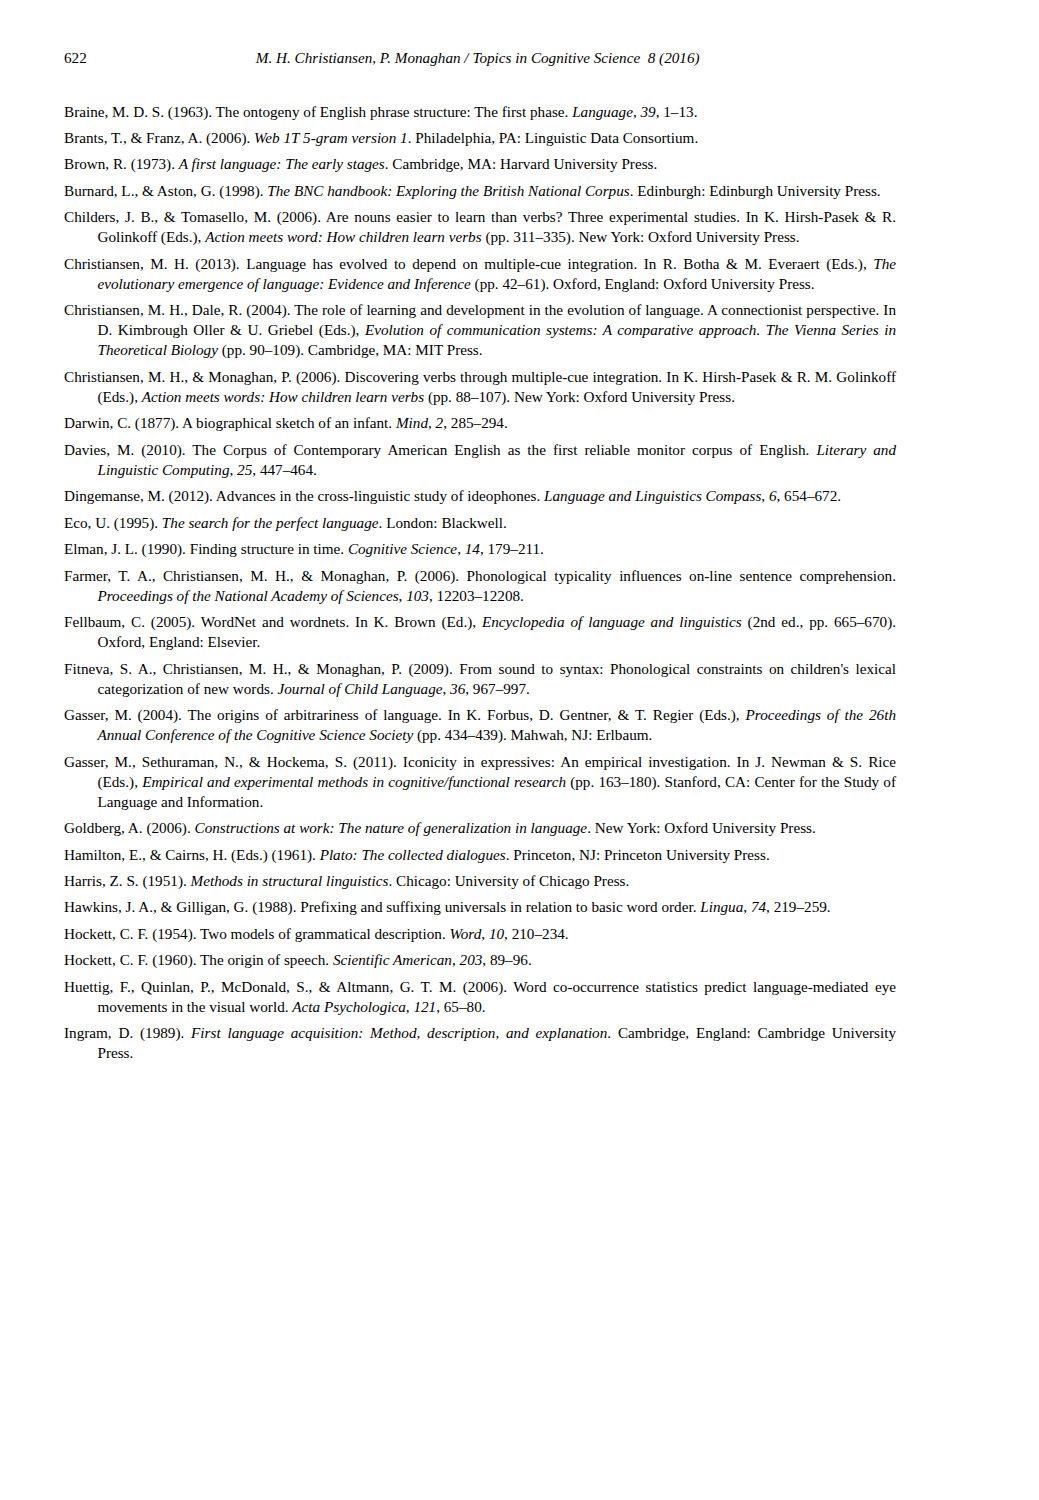622 M. H. Christiansen, P. Monaghan / Topics in Cognitive Science 8 (2016)
Braine, M. D. S. (1963). The ontogeny of English phrase structure: The first phase. Language, 39, 1–13.
Brants, T., & Franz, A. (2006). Web 1T 5-gram version 1. Philadelphia, PA: Linguistic Data Consortium.
Brown, R. (1973). A first language: The early stages. Cambridge, MA: Harvard University Press.
Burnard, L., & Aston, G. (1998). The BNC handbook: Exploring the British National Corpus. Edinburgh: Edinburgh University Press.
Childers, J. B., & Tomasello, M. (2006). Are nouns easier to learn than verbs? Three experimental studies. In K. Hirsh-Pasek & R. Golinkoff (Eds.), Action meets word: How children learn verbs (pp. 311–335). New York: Oxford University Press.
Christiansen, M. H. (2013). Language has evolved to depend on multiple-cue integration. In R. Botha & M. Everaert (Eds.), The evolutionary emergence of language: Evidence and Inference (pp. 42–61). Oxford, England: Oxford University Press.
Christiansen, M. H., Dale, R. (2004). The role of learning and development in the evolution of language. A connectionist perspective. In D. Kimbrough Oller & U. Griebel (Eds.), Evolution of communication systems: A comparative approach. The Vienna Series in Theoretical Biology (pp. 90–109). Cambridge, MA: MIT Press.
Christiansen, M. H., & Monaghan, P. (2006). Discovering verbs through multiple-cue integration. In K. Hirsh-Pasek & R. M. Golinkoff (Eds.), Action meets words: How children learn verbs (pp. 88–107). New York: Oxford University Press.
Darwin, C. (1877). A biographical sketch of an infant. Mind, 2, 285–294.
Davies, M. (2010). The Corpus of Contemporary American English as the first reliable monitor corpus of English. Literary and Linguistic Computing, 25, 447–464.
Dingemanse, M. (2012). Advances in the cross-linguistic study of ideophones. Language and Linguistics Compass, 6, 654–672.
Eco, U. (1995). The search for the perfect language. London: Blackwell.
Elman, J. L. (1990). Finding structure in time. Cognitive Science, 14, 179–211.
Farmer, T. A., Christiansen, M. H., & Monaghan, P. (2006). Phonological typicality influences on-line sentence comprehension. Proceedings of the National Academy of Sciences, 103, 12203–12208.
Fellbaum, C. (2005). WordNet and wordnets. In K. Brown (Ed.), Encyclopedia of language and linguistics (2nd ed., pp. 665–670). Oxford, England: Elsevier.
Fitneva, S. A., Christiansen, M. H., & Monaghan, P. (2009). From sound to syntax: Phonological constraints on children's lexical categorization of new words. Journal of Child Language, 36, 967–997.
Gasser, M. (2004). The origins of arbitrariness of language. In K. Forbus, D. Gentner, & T. Regier (Eds.), Proceedings of the 26th Annual Conference of the Cognitive Science Society (pp. 434–439). Mahwah, NJ: Erlbaum.
Gasser, M., Sethuraman, N., & Hockema, S. (2011). Iconicity in expressives: An empirical investigation. In J. Newman & S. Rice (Eds.), Empirical and experimental methods in cognitive/functional research (pp. 163–180). Stanford, CA: Center for the Study of Language and Information.
Goldberg, A. (2006). Constructions at work: The nature of generalization in language. New York: Oxford University Press.
Hamilton, E., & Cairns, H. (Eds.) (1961). Plato: The collected dialogues. Princeton, NJ: Princeton University Press.
Harris, Z. S. (1951). Methods in structural linguistics. Chicago: University of Chicago Press.
Hawkins, J. A., & Gilligan, G. (1988). Prefixing and suffixing universals in relation to basic word order. Lingua, 74, 219–259.
Hockett, C. F. (1954). Two models of grammatical description. Word, 10, 210–234.
Hockett, C. F. (1960). The origin of speech. Scientific American, 203, 89–96.
Huettig, F., Quinlan, P., McDonald, S., & Altmann, G. T. M. (2006). Word co-occurrence statistics predict language-mediated eye movements in the visual world. Acta Psychologica, 121, 65–80.
Ingram, D. (1989). First language acquisition: Method, description, and explanation. Cambridge, England: Cambridge University Press.